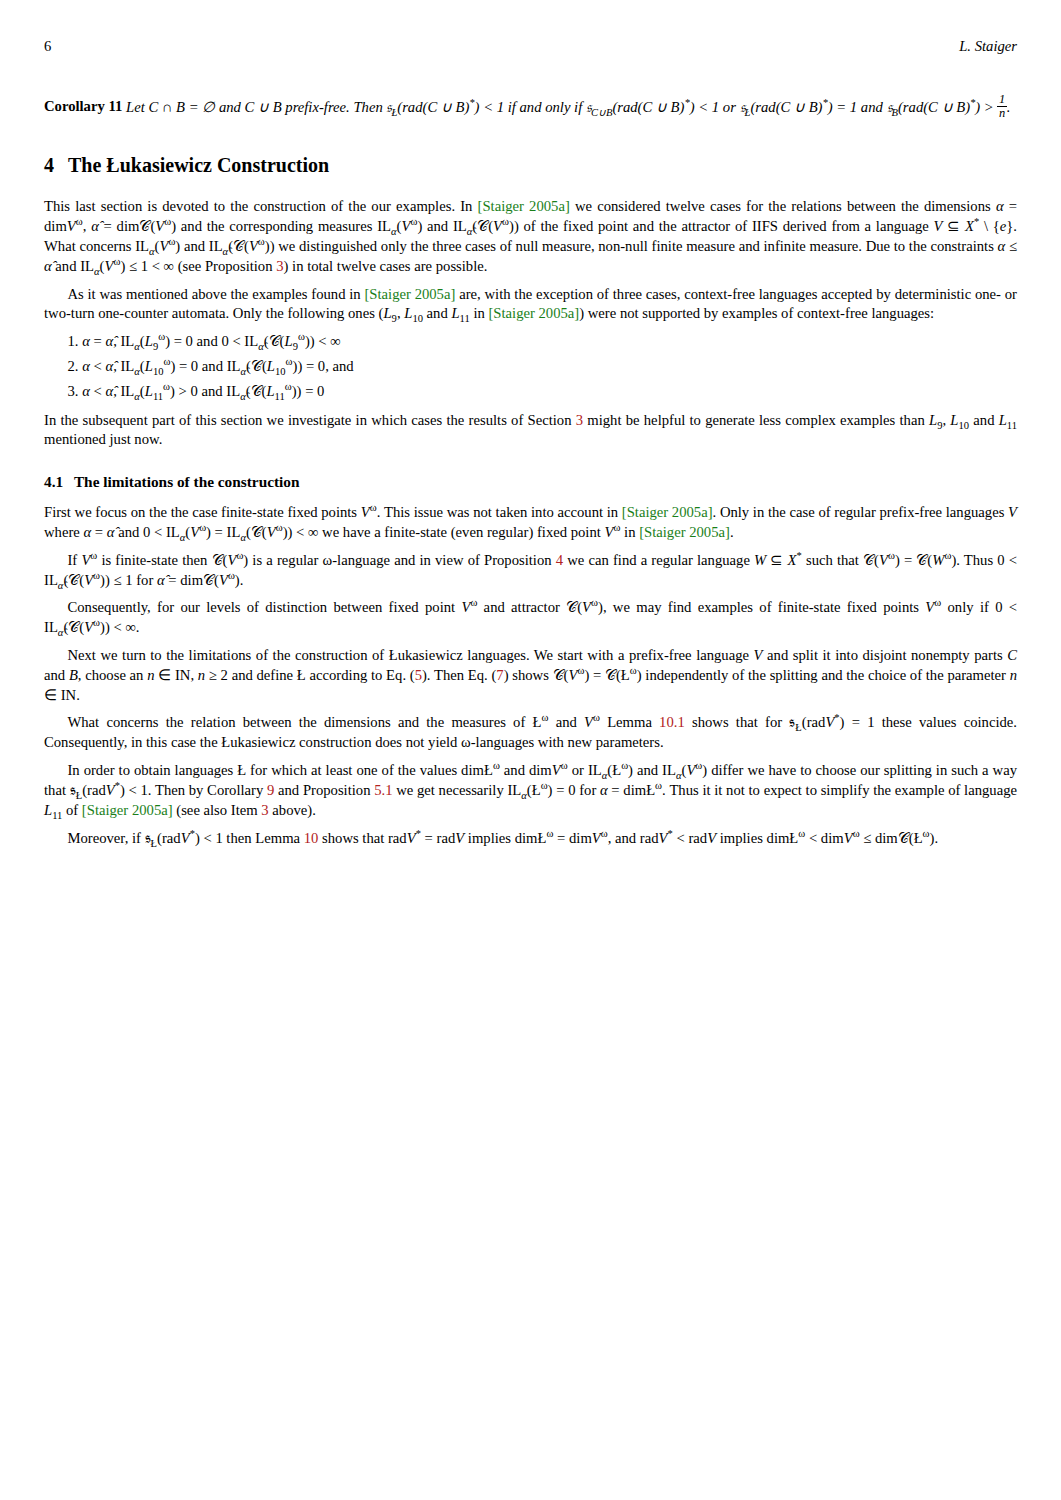6 L. Staiger
Corollary 11 Let C ∩ B = ∅ and C ∪ B prefix-free. Then 𝔰Ł(rad(C ∪ B)*) < 1 if and only if 𝔰C∪B(rad(C ∪ B)*) < 1 or 𝔰Ł(rad(C ∪ B)*) = 1 and 𝔰B(rad(C ∪ B)*) > 1 n.
4 The Łukasiewicz Construction
This last section is devoted to the construction of the our examples. In [Staiger 2005a] we considered twelve cases for the relations between the dimensions α = dimVω, α̂ = dim𝒞(Vω) and the corresponding measures ILα(Vω) and ILα̂(𝒞(Vω)) of the fixed point and the attractor of IIFS derived from a language V ⊆ X* \ {e}. What concerns ILα(Vω) and ILα̂(𝒞(Vω)) we distinguished only the three cases of null measure, non-null finite measure and infinite measure. Due to the constraints α ≤ α̂ and ILα(Vω) ≤ 1 < ∞ (see Proposition 3) in total twelve cases are possible.
As it was mentioned above the examples found in [Staiger 2005a] are, with the exception of three cases, context-free languages accepted by deterministic one- or two-turn one-counter automata. Only the following ones (L9, L10 and L11 in [Staiger 2005a]) were not supported by examples of context-free languages:
α = α̂, ILα(L9ω) = 0 and 0 < ILα̂(𝒞(L9ω)) < ∞
α < α̂, ILα(L10ω) = 0 and ILα̂(𝒞(L10ω)) = 0, and
α < α̂, ILα(L11ω) > 0 and ILα̂(𝒞(L11ω)) = 0
In the subsequent part of this section we investigate in which cases the results of Section 3 might be helpful to generate less complex examples than L9, L10 and L11 mentioned just now.
4.1 The limitations of the construction
First we focus on the the case finite-state fixed points Vω. This issue was not taken into account in [Staiger 2005a]. Only in the case of regular prefix-free languages V where α = α̂ and 0 < ILα(Vω) = ILα(𝒞(Vω)) < ∞ we have a finite-state (even regular) fixed point Vω in [Staiger 2005a].
If Vω is finite-state then 𝒞(Vω) is a regular ω-language and in view of Proposition 4 we can find a regular language W ⊆ X* such that 𝒞(Vω) = 𝒞(Wω). Thus 0 < ILα̂(𝒞(Vω)) ≤ 1 for α̂ = dim𝒞(Vω).
Consequently, for our levels of distinction between fixed point Vω and attractor 𝒞(Vω), we may find examples of finite-state fixed points Vω only if 0 < ILα̂(𝒞(Vω)) < ∞.
Next we turn to the limitations of the construction of Łukasiewicz languages. We start with a prefix-free language V and split it into disjoint nonempty parts C and B, choose an n ∈ IN, n ≥ 2 and define Ł according to Eq. (5). Then Eq. (7) shows 𝒞(Vω) = 𝒞(Łω) independently of the splitting and the choice of the parameter n ∈ IN.
What concerns the relation between the dimensions and the measures of Łω and Vω Lemma 10.1 shows that for 𝔰Ł(radV*) = 1 these values coincide. Consequently, in this case the Łukasiewicz construction does not yield ω-languages with new parameters.
In order to obtain languages Ł for which at least one of the values dimŁω and dimVω or ILα(Łω) and ILα(Vω) differ we have to choose our splitting in such a way that 𝔰Ł(radV*) < 1. Then by Corollary 9 and Proposition 5.1 we get necessarily ILα(Łω) = 0 for α = dimŁω. Thus it it not to expect to simplify the example of language L11 of [Staiger 2005a] (see also Item 3 above).
Moreover, if 𝔰Ł(radV*) < 1 then Lemma 10 shows that radV* = radV implies dimŁω = dimVω, and radV* < radV implies dimŁω < dimVω ≤ dim𝒞(Łω).